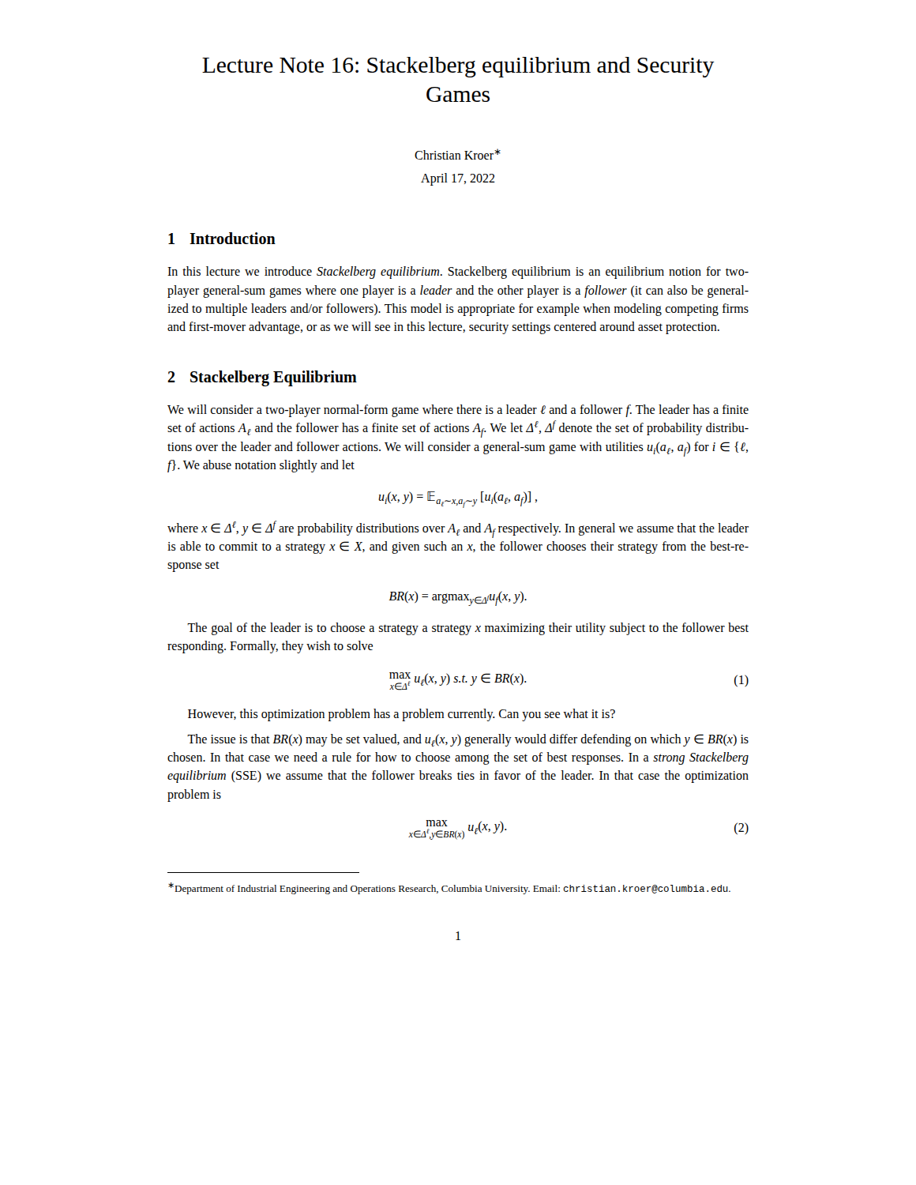Lecture Note 16: Stackelberg equilibrium and Security Games
Christian Kroer∗
April 17, 2022
1 Introduction
In this lecture we introduce Stackelberg equilibrium. Stackelberg equilibrium is an equilibrium notion for two-player general-sum games where one player is a leader and the other player is a follower (it can also be generalized to multiple leaders and/or followers). This model is appropriate for example when modeling competing firms and first-mover advantage, or as we will see in this lecture, security settings centered around asset protection.
2 Stackelberg Equilibrium
We will consider a two-player normal-form game where there is a leader ℓ and a follower f. The leader has a finite set of actions Aℓ and the follower has a finite set of actions Af. We let Δℓ, Δf denote the set of probability distributions over the leader and follower actions. We will consider a general-sum game with utilities ui(aℓ, af) for i ∈ {ℓ, f}. We abuse notation slightly and let
ui(x, y) = 𝔼aℓ∼x,af∼y [ui(aℓ, af)] ,
where x ∈ Δℓ, y ∈ Δf are probability distributions over Aℓ and Af respectively. In general we assume that the leader is able to commit to a strategy x ∈ X, and given such an x, the follower chooses their strategy from the best-response set
BR(x) = argmaxy∈Δfuf(x, y).
The goal of the leader is to choose a strategy a strategy x maximizing their utility subject to the follower best responding. Formally, they wish to solve
max x∈Δℓ uℓ(x, y) s.t. y ∈ BR(x). (1)
However, this optimization problem has a problem currently. Can you see what it is?
The issue is that BR(x) may be set valued, and uℓ(x, y) generally would differ defending on which y ∈ BR(x) is chosen. In that case we need a rule for how to choose among the set of best responses. In a strong Stackelberg equilibrium (SSE) we assume that the follower breaks ties in favor of the leader. In that case the optimization problem is
max x∈Δℓ,y∈BR(x) uℓ(x, y). (2)
∗Department of Industrial Engineering and Operations Research, Columbia University. Email: christian.kroer@columbia.edu.
1